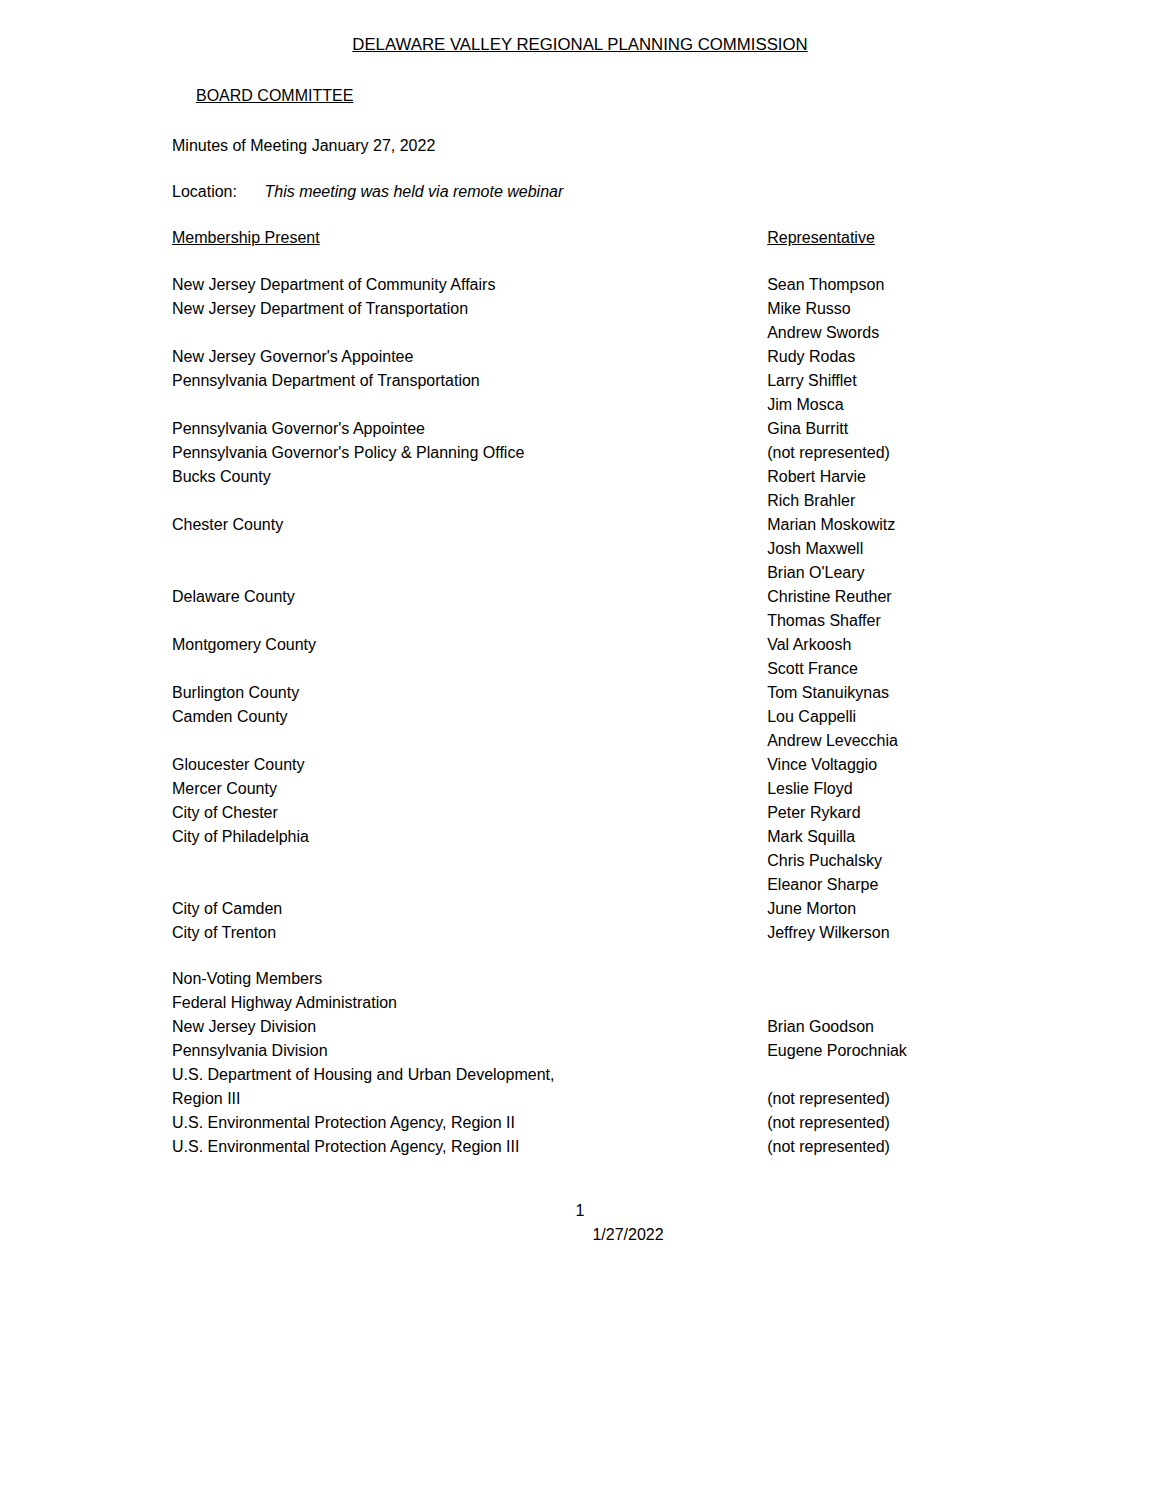DELAWARE VALLEY REGIONAL PLANNING COMMISSION
BOARD COMMITTEE
Minutes of Meeting January 27, 2022
Location: This meeting was held via remote webinar
| Membership Present | Representative |
| --- | --- |
| New Jersey Department of Community Affairs | Sean Thompson |
| New Jersey Department of Transportation | Mike Russo |
| | Andrew Swords |
| New Jersey Governor's Appointee | Rudy Rodas |
| Pennsylvania Department of Transportation | Larry Shifflet |
| | Jim Mosca |
| Pennsylvania Governor's Appointee | Gina Burritt |
| Pennsylvania Governor's Policy & Planning Office | (not represented) |
| Bucks County | Robert Harvie |
| | Rich Brahler |
| Chester County | Marian Moskowitz |
| | Josh Maxwell |
| | Brian O'Leary |
| Delaware County | Christine Reuther |
| | Thomas Shaffer |
| Montgomery County | Val Arkoosh |
| | Scott France |
| Burlington County | Tom Stanuikynas |
| Camden County | Lou Cappelli |
| | Andrew Levecchia |
| Gloucester County | Vince Voltaggio |
| Mercer County | Leslie Floyd |
| City of Chester | Peter Rykard |
| City of Philadelphia | Mark Squilla |
| | Chris Puchalsky |
| | Eleanor Sharpe |
| City of Camden | June Morton |
| City of Trenton | Jeffrey Wilkerson |
| Non-Voting Members | |
| Federal Highway Administration | |
| New Jersey Division | Brian Goodson |
| Pennsylvania Division | Eugene Porochniak |
| U.S. Department of Housing and Urban Development, | |
| Region III | (not represented) |
| U.S. Environmental Protection Agency, Region II | (not represented) |
| U.S. Environmental Protection Agency, Region III | (not represented) |
1
1/27/2022